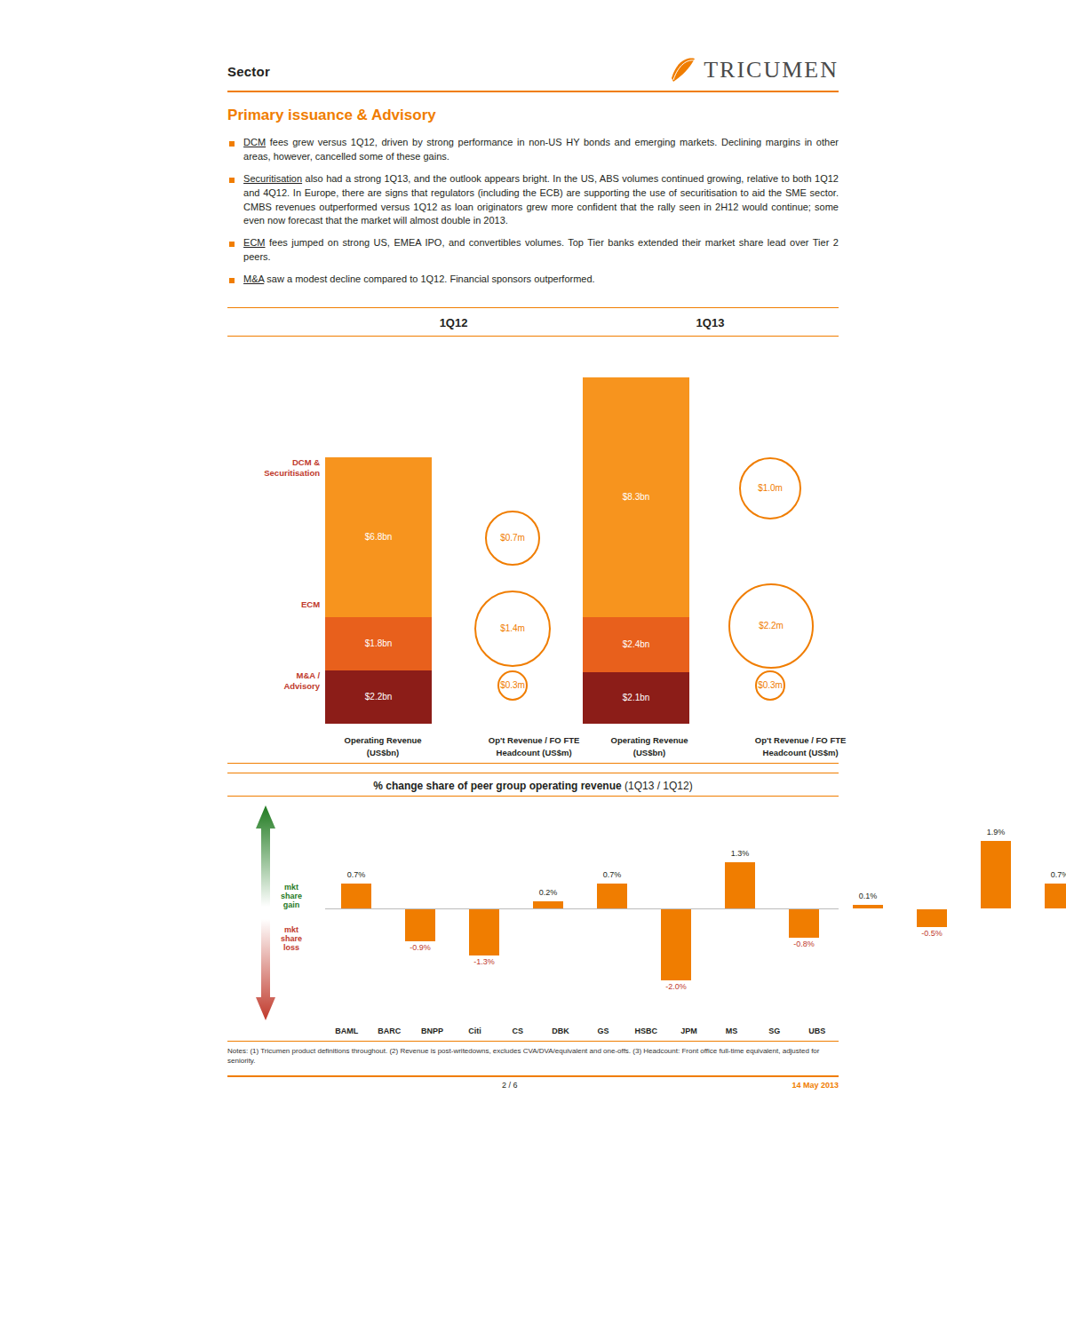Sector
TRICUMEN
Primary issuance & Advisory
DCM fees grew versus 1Q12, driven by strong performance in non‑US HY bonds and emerging markets. Declining margins in other areas, however, cancelled some of these gains.
Securitisation also had a strong 1Q13, and the outlook appears bright. In the US, ABS volumes continued growing, relative to both 1Q12 and 4Q12. In Europe, there are signs that regulators (including the ECB) are supporting the use of securitisation to aid the SME sector. CMBS revenues outperformed versus 1Q12 as loan originators grew more confident that the rally seen in 2H12 would continue; some even now forecast that the market will almost double in 2013.
ECM fees jumped on strong US, EMEA IPO, and convertibles volumes. Top Tier banks extended their market share lead over Tier 2 peers.
M&A saw a modest decline compared to 1Q12. Financial sponsors outperformed.
1Q12
1Q13
DCM &
Securitisation ECM M&A /
Advisory
$6.8bn
$1.8bn
$2.2bn
$0.7m
$1.4m
$0.3m
$8.3bn
$2.4bn
$2.1bn
$1.0m
$2.2m
$0.3m
Operating Revenue
(US$bn) Op't Revenue / FO FTE
Headcount (US$m)
Operating Revenue
(US$bn) Op't Revenue / FO FTE
Headcount (US$m)
% change share of peer group operating revenue (1Q13 / 1Q12)
mkt
share
gain
mkt
share
loss
0.7%
-0.9%
-1.3%
0.2%
0.7%
-2.0%
1.3%
-0.8%
0.1%
-0.5%
1.9%
0.7%
BAML BARC BNPP Citi CS DBK GS HSBC JPM MS SG UBS
Notes: (1) Tricumen product definitions throughout. (2) Revenue is post-writedowns, excludes CVA/DVA/equivalent and one-offs. (3) Headcount: Front office full-time equivalent, adjusted for seniority.
2 / 6
14 May 2013